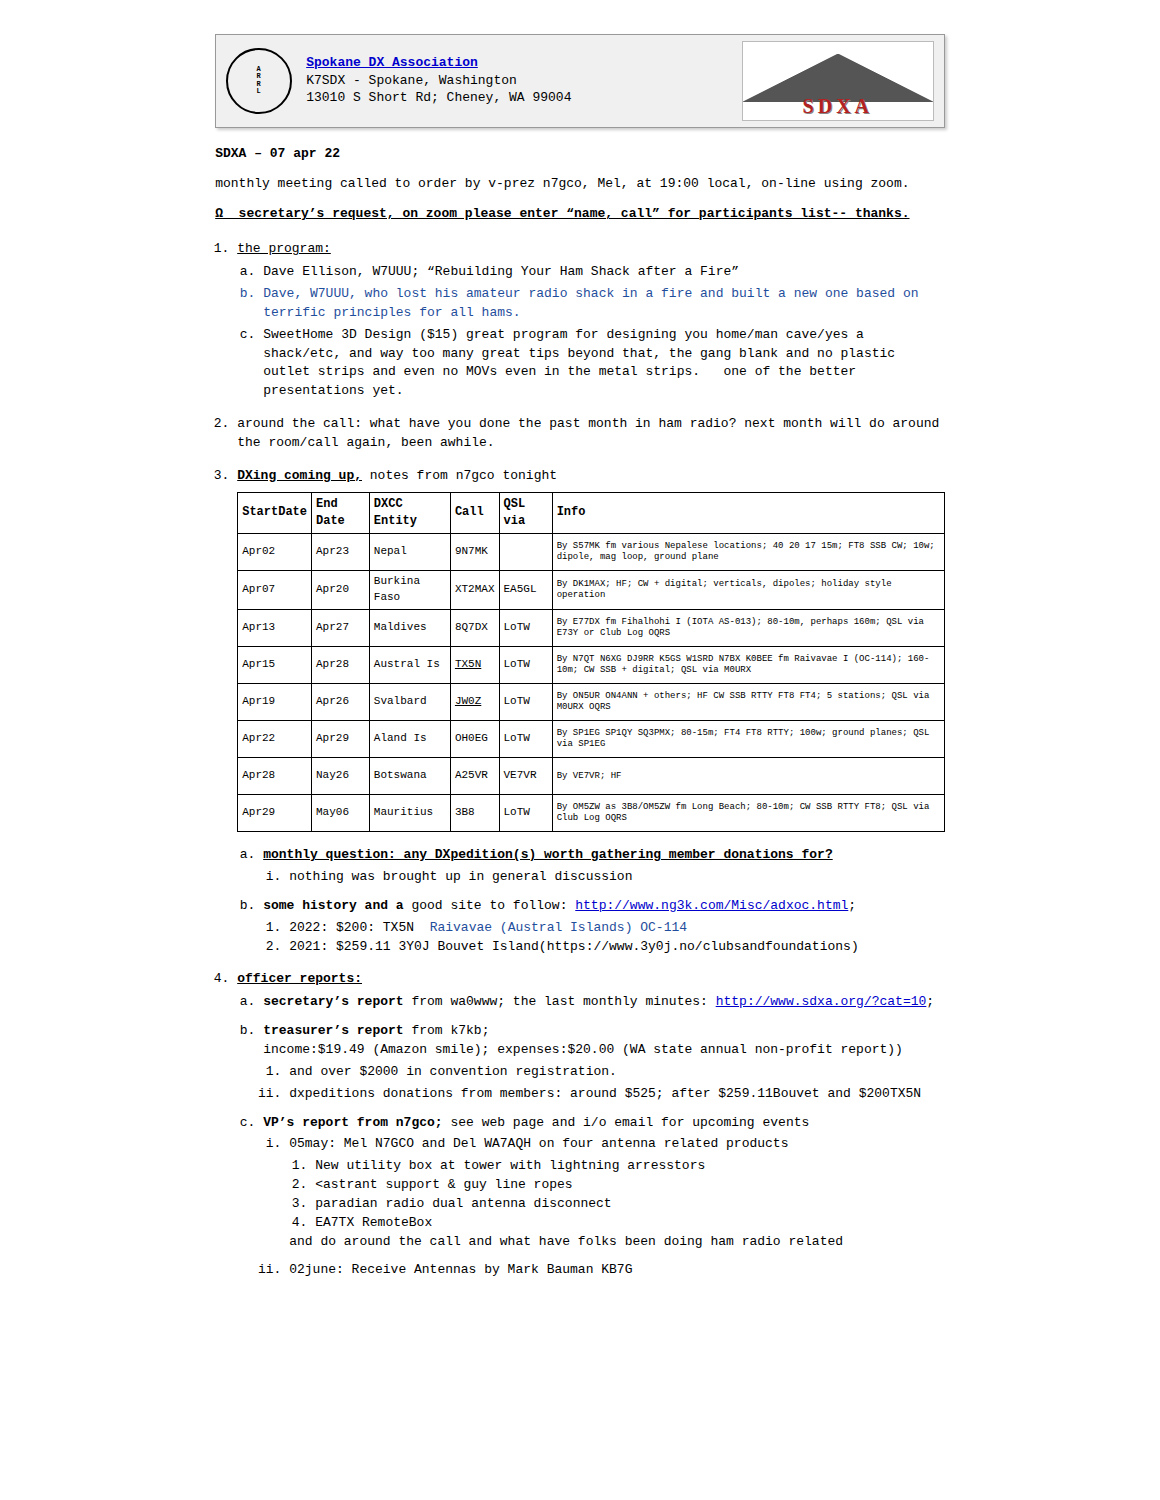ARRL
Spokane DX Association
K7SDX - Spokane, Washington
13010 S Short Rd; Cheney, WA 99004
SDXA
SDXA – 07 apr 22
monthly meeting called to order by v-prez n7gco, Mel, at 19:00 local, on-line using zoom.
Ω secretary’s request, on zoom please enter “name, call” for participants list-- thanks.
the program:
Dave Ellison, W7UUU; “Rebuilding Your Ham Shack after a Fire”
Dave, W7UUU, who lost his amateur radio shack in a fire and built a new one based on terrific principles for all hams.
SweetHome 3D Design ($15) great program for designing you home/man cave/yes a shack/etc, and way too many great tips beyond that, the gang blank and no plastic outlet strips and even no MOVs even in the metal strips. one of the better presentations yet.
around the call: what have you done the past month in ham radio? next month will do around the room/call again, been awhile.
DXing coming up, notes from n7gco tonight
| StartDate | End Date | DXCC Entity | Call | QSL via | Info |
| --- | --- | --- | --- | --- | --- |
| Apr02 | Apr23 | Nepal | 9N7MK | | By S57MK fm various Nepalese locations; 40 20 17 15m; FT8 SSB CW; 10w; dipole, mag loop, ground plane |
| Apr07 | Apr20 | Burkina Faso | XT2MAX | EA5GL | By DK1MAX; HF; CW + digital; verticals, dipoles; holiday style operation |
| Apr13 | Apr27 | Maldives | 8Q7DX | LoTW | By E77DX fm Fihalhohi I (IOTA AS-013); 80-10m, perhaps 160m; QSL via E73Y or Club Log OQRS |
| Apr15 | Apr28 | Austral Is | TX5N | LoTW | By N7QT N6XG DJ9RR K5GS W1SRD N7BX K0BEE fm Raivavae I (OC-114); 160-10m; CW SSB + digital; QSL via M0URX |
| Apr19 | Apr26 | Svalbard | JW0Z | LoTW | By ON5UR ON4ANN + others; HF CW SSB RTTY FT8 FT4; 5 stations; QSL via M0URX OQRS |
| Apr22 | Apr29 | Aland Is | OH0EG | LoTW | By SP1EG SP1QY SQ3PMX; 80-15m; FT4 FT8 RTTY; 100w; ground planes; QSL via SP1EG |
| Apr28 | Nay26 | Botswana | A25VR | VE7VR | By VE7VR; HF |
| Apr29 | May06 | Mauritius | 3B8 | LoTW | By OM5ZW as 3B8/OM5ZW fm Long Beach; 80-10m; CW SSB RTTY FT8; QSL via Club Log OQRS |
monthly question: any DXpedition(s) worth gathering member donations for?
nothing was brought up in general discussion
some history and a good site to follow: http://www.ng3k.com/Misc/adxoc.html;
2022: $200: TX5N Raivavae (Austral Islands) OC-114
2021: $259.11 3Y0J Bouvet Island(https://www.3y0j.no/clubsandfoundations)
officer reports:
secretary’s report from wa0www; the last monthly minutes: http://www.sdxa.org/?cat=10;
treasurer’s report from k7kb;
income:$19.49 (Amazon smile); expenses:$20.00 (WA state annual non-profit report))
and over $2000 in convention registration.
dxpeditions donations from members: around $525; after $259.11Bouvet and $200TX5N
VP’s report from n7gco; see web page and i/o email for upcoming events
05may: Mel N7GCO and Del WA7AQH on four antenna related products
New utility box at tower with lightning arresstors
<astrant support & guy line ropes
paradian radio dual antenna disconnect
EA7TX RemoteBox
and do around the call and what have folks been doing ham radio related
02june: Receive Antennas by Mark Bauman KB7G